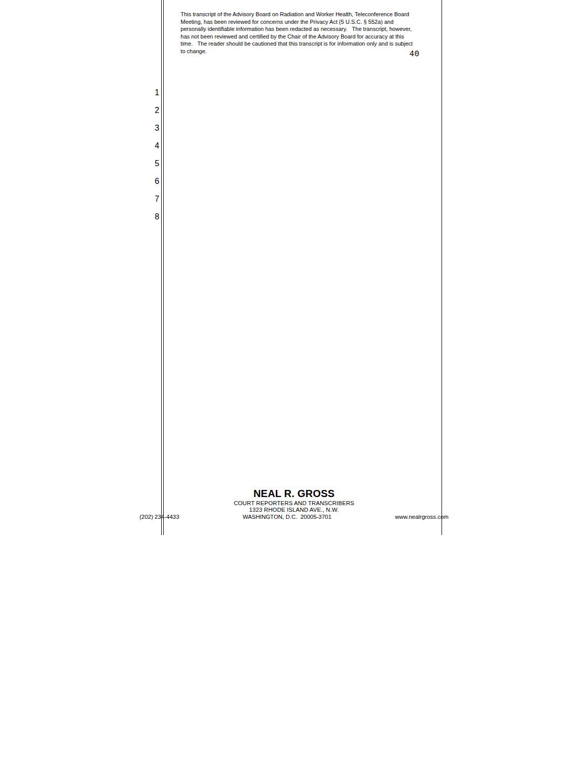This transcript of the Advisory Board on Radiation and Worker Health, Teleconference Board Meeting, has been reviewed for concerns under the Privacy Act (5 U.S.C. § 552a) and personally identifiable information has been redacted as necessary. The transcript, however, has not been reviewed and certified by the Chair of the Advisory Board for accuracy at this time. The reader should be cautioned that this transcript is for information only and is subject to change.
40
1
2
3
4
5
6
7
8
NEAL R. GROSS
COURT REPORTERS AND TRANSCRIBERS
1323 RHODE ISLAND AVE., N.W.
(202) 234-4433 WASHINGTON, D.C. 20005-3701 www.nealrgross.com